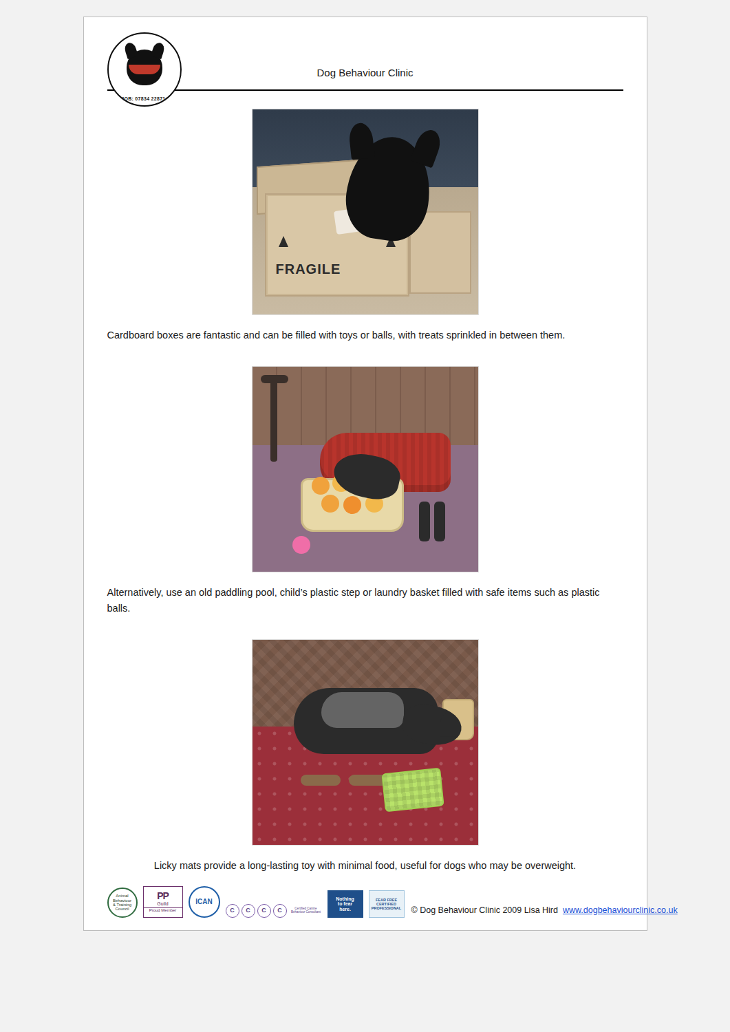MOB: 07834 228714
Dog Behaviour Clinic
Cardboard boxes are fantastic and can be filled with toys or balls, with treats sprinkled in between them.
Alternatively, use an old paddling pool, child’s plastic step or laundry basket filled with safe items such as plastic balls.
Licky mats provide a long-lasting toy with minimal food, useful for dogs who may be overweight.
Animal
Behaviour
& Training
Council
PP
Guild
Proud Member
ICAN
C
C
C
C
Certified Canine Behaviour Consultant
Nothing
to fear
here.
FEAR FREE
CERTIFIED
PROFESSIONAL
© Dog Behaviour Clinic 2009 Lisa Hird www.dogbehaviourclinic.co.uk